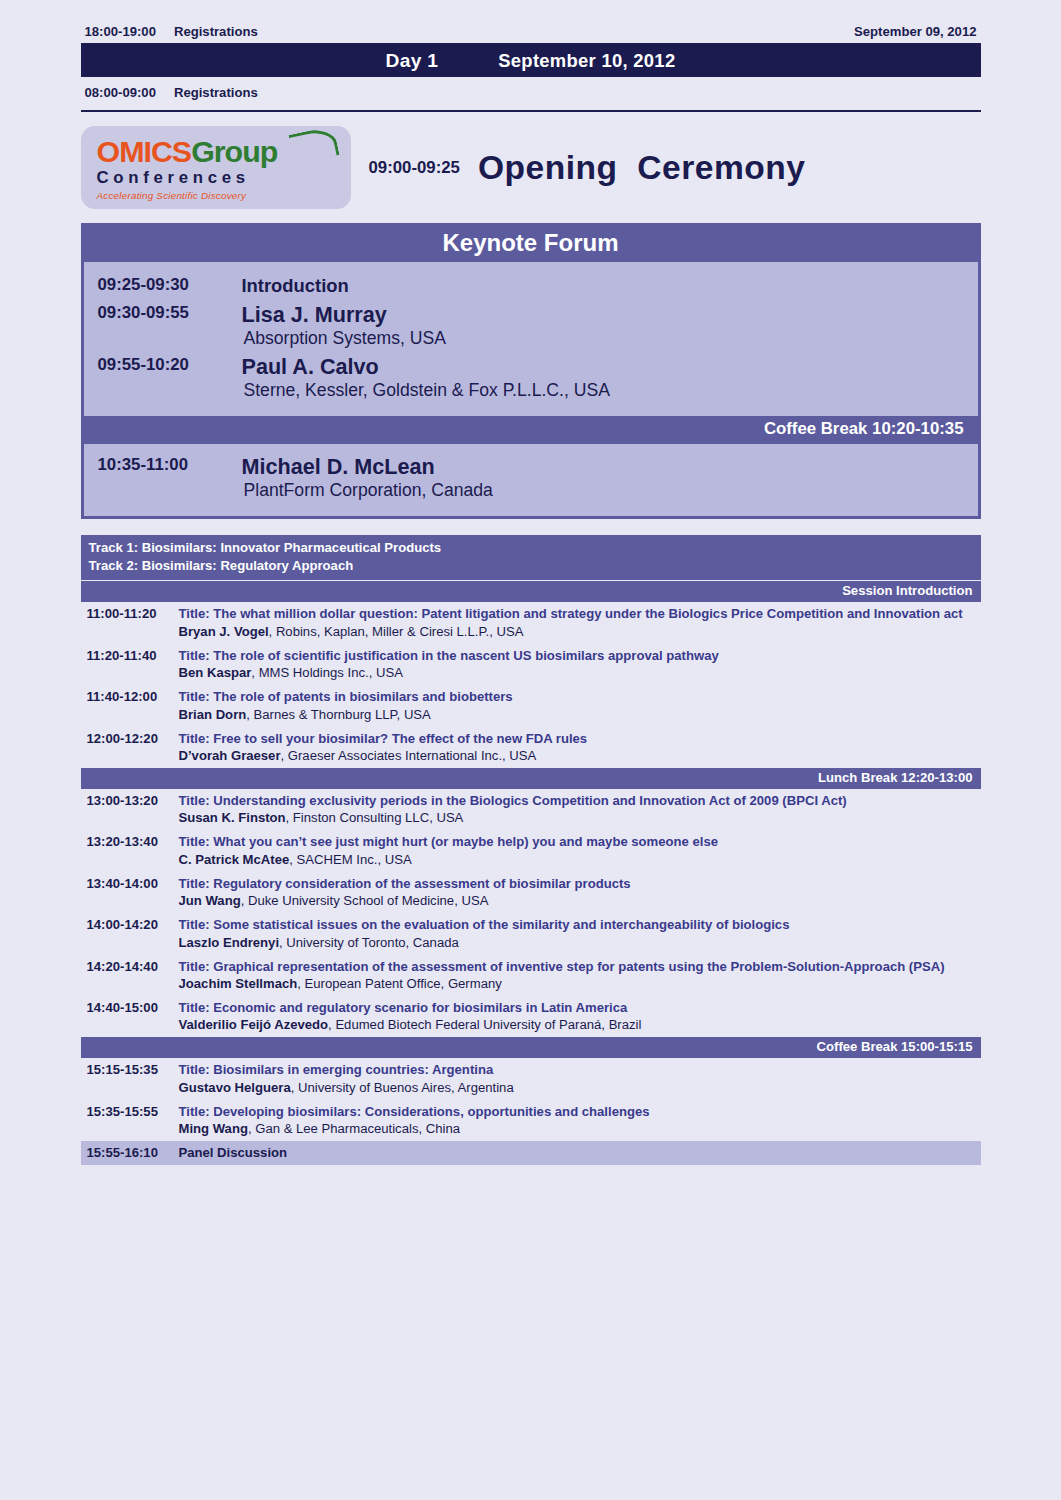18:00-19:00 Registrations
September 09, 2012
Day 1
September 10, 2012
08:00-09:00 Registrations
OMICS Group
Conferences
Accelerating Scientific Discovery
09:00-09:25
Opening Ceremony
Keynote Forum
09:25-09:30 Introduction
09:30-09:55 Lisa J. Murray Absorption Systems, USA
09:55-10:20 Paul A. Calvo Sterne, Kessler, Goldstein & Fox P.L.L.C., USA
Coffee Break 10:20-10:35
10:35-11:00 Michael D. McLean PlantForm Corporation, Canada
Track 1: Biosimilars: Innovator Pharmaceutical Products
Track 2: Biosimilars: Regulatory Approach
Session Introduction
| 11:00-11:20 | Title: The what million dollar question: Patent litigation and strategy under the Biologics Price Competition and Innovation act Bryan J. Vogel , Robins, Kaplan, Miller & Ciresi L.L.P., USA |
| 11:20-11:40 | Title: The role of scientific justification in the nascent US biosimilars approval pathway Ben Kaspar , MMS Holdings Inc., USA |
| 11:40-12:00 | Title: The role of patents in biosimilars and biobetters Brian Dorn , Barnes & Thornburg LLP, USA |
| 12:00-12:20 | Title: Free to sell your biosimilar? The effect of the new FDA rules D’vorah Graeser , Graeser Associates International Inc., USA |
| Lunch Break 12:20-13:00 |
| 13:00-13:20 | Title: Understanding exclusivity periods in the Biologics Competition and Innovation Act of 2009 (BPCI Act) Susan K. Finston , Finston Consulting LLC, USA |
| 13:20-13:40 | Title: What you can’t see just might hurt (or maybe help) you and maybe someone else C. Patrick McAtee , SACHEM Inc., USA |
| 13:40-14:00 | Title: Regulatory consideration of the assessment of biosimilar products Jun Wang , Duke University School of Medicine, USA |
| 14:00-14:20 | Title: Some statistical issues on the evaluation of the similarity and interchangeability of biologics Laszlo Endrenyi , University of Toronto, Canada |
| 14:20-14:40 | Title: Graphical representation of the assessment of inventive step for patents using the Problem-Solution-Approach (PSA) Joachim Stellmach , European Patent Office, Germany |
| 14:40-15:00 | Title: Economic and regulatory scenario for biosimilars in Latin America Valderilio Feijó Azevedo , Edumed Biotech Federal University of Paraná, Brazil |
| Coffee Break 15:00-15:15 |
| 15:15-15:35 | Title: Biosimilars in emerging countries: Argentina Gustavo Helguera , University of Buenos Aires, Argentina |
| 15:35-15:55 | Title: Developing biosimilars: Considerations, opportunities and challenges Ming Wang , Gan & Lee Pharmaceuticals, China |
| 15:55-16:10 | Panel Discussion |